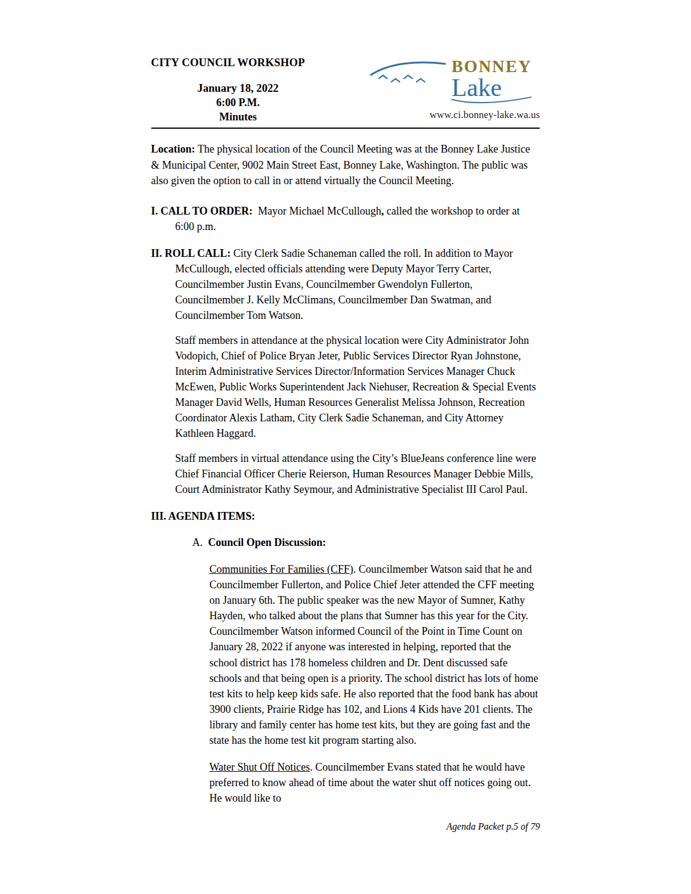CITY COUNCIL WORKSHOP
January 18, 2022
6:00 P.M.
Minutes
BONNEY Lake
www.ci.bonney-lake.wa.us
Location: The physical location of the Council Meeting was at the Bonney Lake Justice & Municipal Center, 9002 Main Street East, Bonney Lake, Washington. The public was also given the option to call in or attend virtually the Council Meeting.
I. CALL TO ORDER: Mayor Michael McCullough, called the workshop to order at 6:00 p.m.
II. ROLL CALL: City Clerk Sadie Schaneman called the roll. In addition to Mayor McCullough, elected officials attending were Deputy Mayor Terry Carter, Councilmember Justin Evans, Councilmember Gwendolyn Fullerton, Councilmember J. Kelly McClimans, Councilmember Dan Swatman, and Councilmember Tom Watson.
Staff members in attendance at the physical location were City Administrator John Vodopich, Chief of Police Bryan Jeter, Public Services Director Ryan Johnstone, Interim Administrative Services Director/Information Services Manager Chuck McEwen, Public Works Superintendent Jack Niehuser, Recreation & Special Events Manager David Wells, Human Resources Generalist Melissa Johnson, Recreation Coordinator Alexis Latham, City Clerk Sadie Schaneman, and City Attorney Kathleen Haggard.
Staff members in virtual attendance using the City’s BlueJeans conference line were Chief Financial Officer Cherie Reierson, Human Resources Manager Debbie Mills, Court Administrator Kathy Seymour, and Administrative Specialist III Carol Paul.
III. AGENDA ITEMS:
A. Council Open Discussion:
Communities For Families (CFF). Councilmember Watson said that he and Councilmember Fullerton, and Police Chief Jeter attended the CFF meeting on January 6th. The public speaker was the new Mayor of Sumner, Kathy Hayden, who talked about the plans that Sumner has this year for the City. Councilmember Watson informed Council of the Point in Time Count on January 28, 2022 if anyone was interested in helping, reported that the school district has 178 homeless children and Dr. Dent discussed safe schools and that being open is a priority. The school district has lots of home test kits to help keep kids safe. He also reported that the food bank has about 3900 clients, Prairie Ridge has 102, and Lions 4 Kids have 201 clients. The library and family center has home test kits, but they are going fast and the state has the home test kit program starting also.
Water Shut Off Notices. Councilmember Evans stated that he would have preferred to know ahead of time about the water shut off notices going out. He would like to
Agenda Packet p.5 of 79